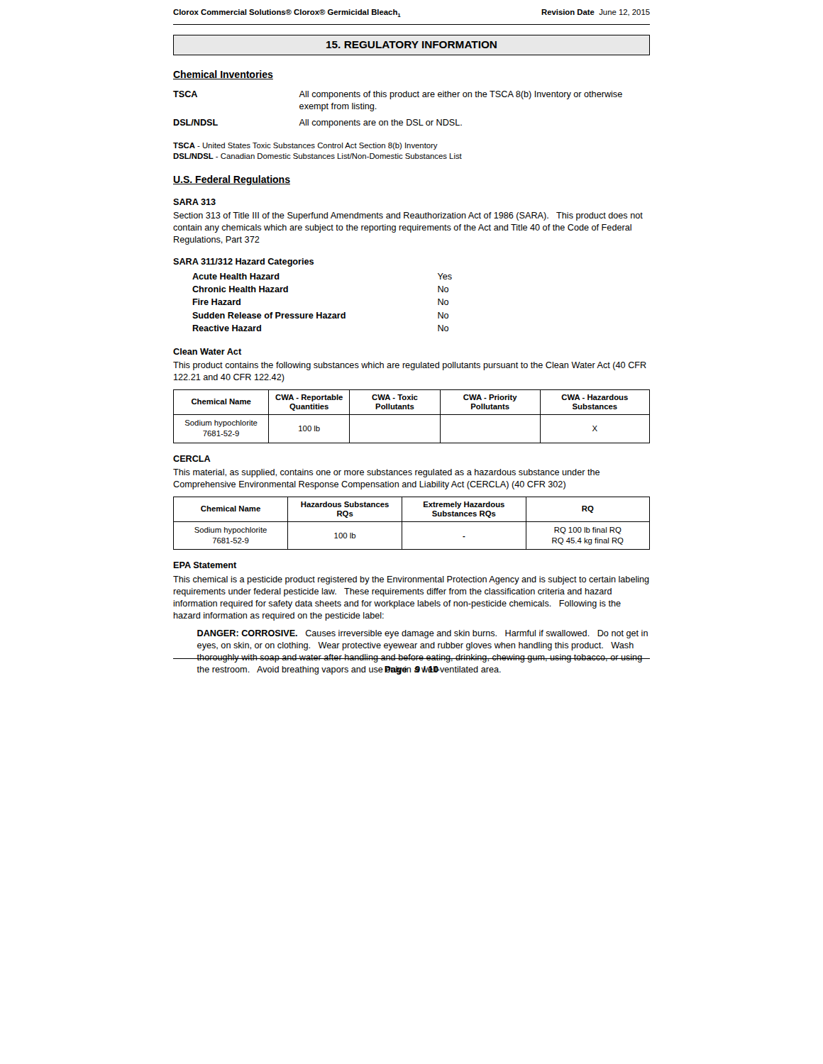Clorox Commercial Solutions® Clorox® Germicidal Bleach1
Revision Date June 12, 2015
15. REGULATORY INFORMATION
Chemical Inventories
| TSCA | All components of this product are either on the TSCA 8(b) Inventory or otherwise exempt from listing. |
| DSL/NDSL | All components are on the DSL or NDSL. |
TSCA - United States Toxic Substances Control Act Section 8(b) Inventory
DSL/NDSL - Canadian Domestic Substances List/Non-Domestic Substances List
U.S. Federal Regulations
SARA 313
Section 313 of Title III of the Superfund Amendments and Reauthorization Act of 1986 (SARA). This product does not contain any chemicals which are subject to the reporting requirements of the Act and Title 40 of the Code of Federal Regulations, Part 372
SARA 311/312 Hazard Categories
Acute Health Hazard Yes
Chronic Health Hazard No
Fire Hazard No
Sudden Release of Pressure Hazard No
Reactive Hazard No
Clean Water Act
This product contains the following substances which are regulated pollutants pursuant to the Clean Water Act (40 CFR 122.21 and 40 CFR 122.42)
| Chemical Name | CWA - Reportable Quantities | CWA - Toxic Pollutants | CWA - Priority Pollutants | CWA - Hazardous Substances |
| --- | --- | --- | --- | --- |
| Sodium hypochlorite 7681-52-9 | 100 lb | | | X |
CERCLA
This material, as supplied, contains one or more substances regulated as a hazardous substance under the Comprehensive Environmental Response Compensation and Liability Act (CERCLA) (40 CFR 302)
| Chemical Name | Hazardous Substances RQs | Extremely Hazardous Substances RQs | RQ |
| --- | --- | --- | --- |
| Sodium hypochlorite 7681-52-9 | 100 lb | - | RQ 100 lb final RQ RQ 45.4 kg final RQ |
EPA Statement
This chemical is a pesticide product registered by the Environmental Protection Agency and is subject to certain labeling requirements under federal pesticide law. These requirements differ from the classification criteria and hazard information required for safety data sheets and for workplace labels of non-pesticide chemicals. Following is the hazard information as required on the pesticide label:
DANGER: CORROSIVE. Causes irreversible eye damage and skin burns. Harmful if swallowed. Do not get in eyes, on skin, or on clothing. Wear protective eyewear and rubber gloves when handling this product. Wash thoroughly with soap and water after handling and before eating, drinking, chewing gum, using tobacco, or using the restroom. Avoid breathing vapors and use only in a well-ventilated area.
Page 9 / 10